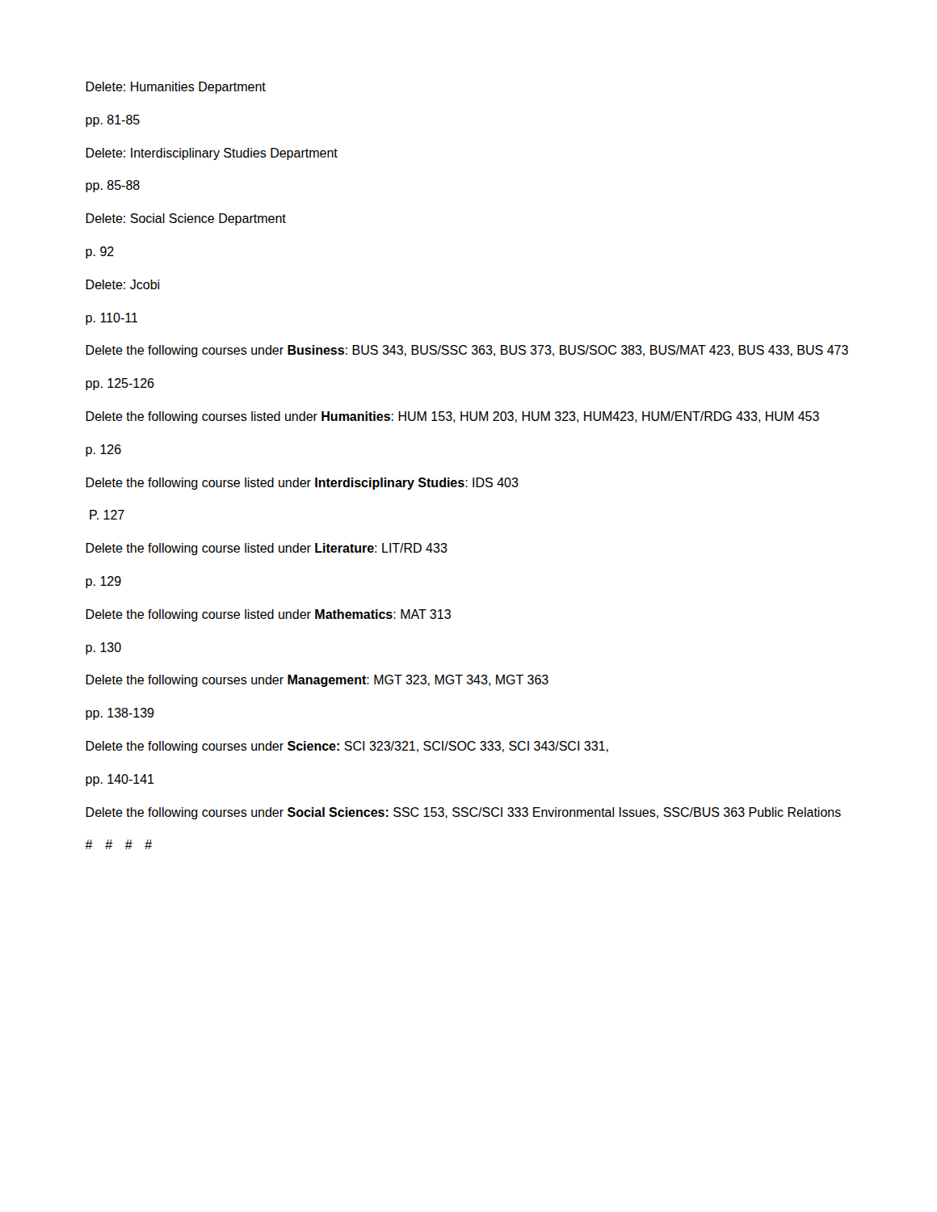Delete: Humanities Department
pp. 81-85
Delete: Interdisciplinary Studies Department
pp. 85-88
Delete: Social Science Department
p. 92
Delete: Jcobi
p. 110-11
Delete the following courses under Business: BUS 343, BUS/SSC 363, BUS 373, BUS/SOC 383, BUS/MAT 423, BUS 433, BUS 473
pp. 125-126
Delete the following courses listed under Humanities: HUM 153, HUM 203, HUM 323, HUM423, HUM/ENT/RDG 433, HUM 453
p. 126
Delete the following course listed under Interdisciplinary Studies: IDS 403
P. 127
Delete the following course listed under Literature: LIT/RD 433
p. 129
Delete the following course listed under Mathematics: MAT 313
p. 130
Delete the following courses under Management: MGT 323, MGT 343, MGT 363
pp. 138-139
Delete the following courses under Science: SCI 323/321, SCI/SOC 333, SCI 343/SCI 331,
pp. 140-141
Delete the following courses under Social Sciences: SSC 153, SSC/SCI 333 Environmental Issues, SSC/BUS 363 Public Relations
# # # #